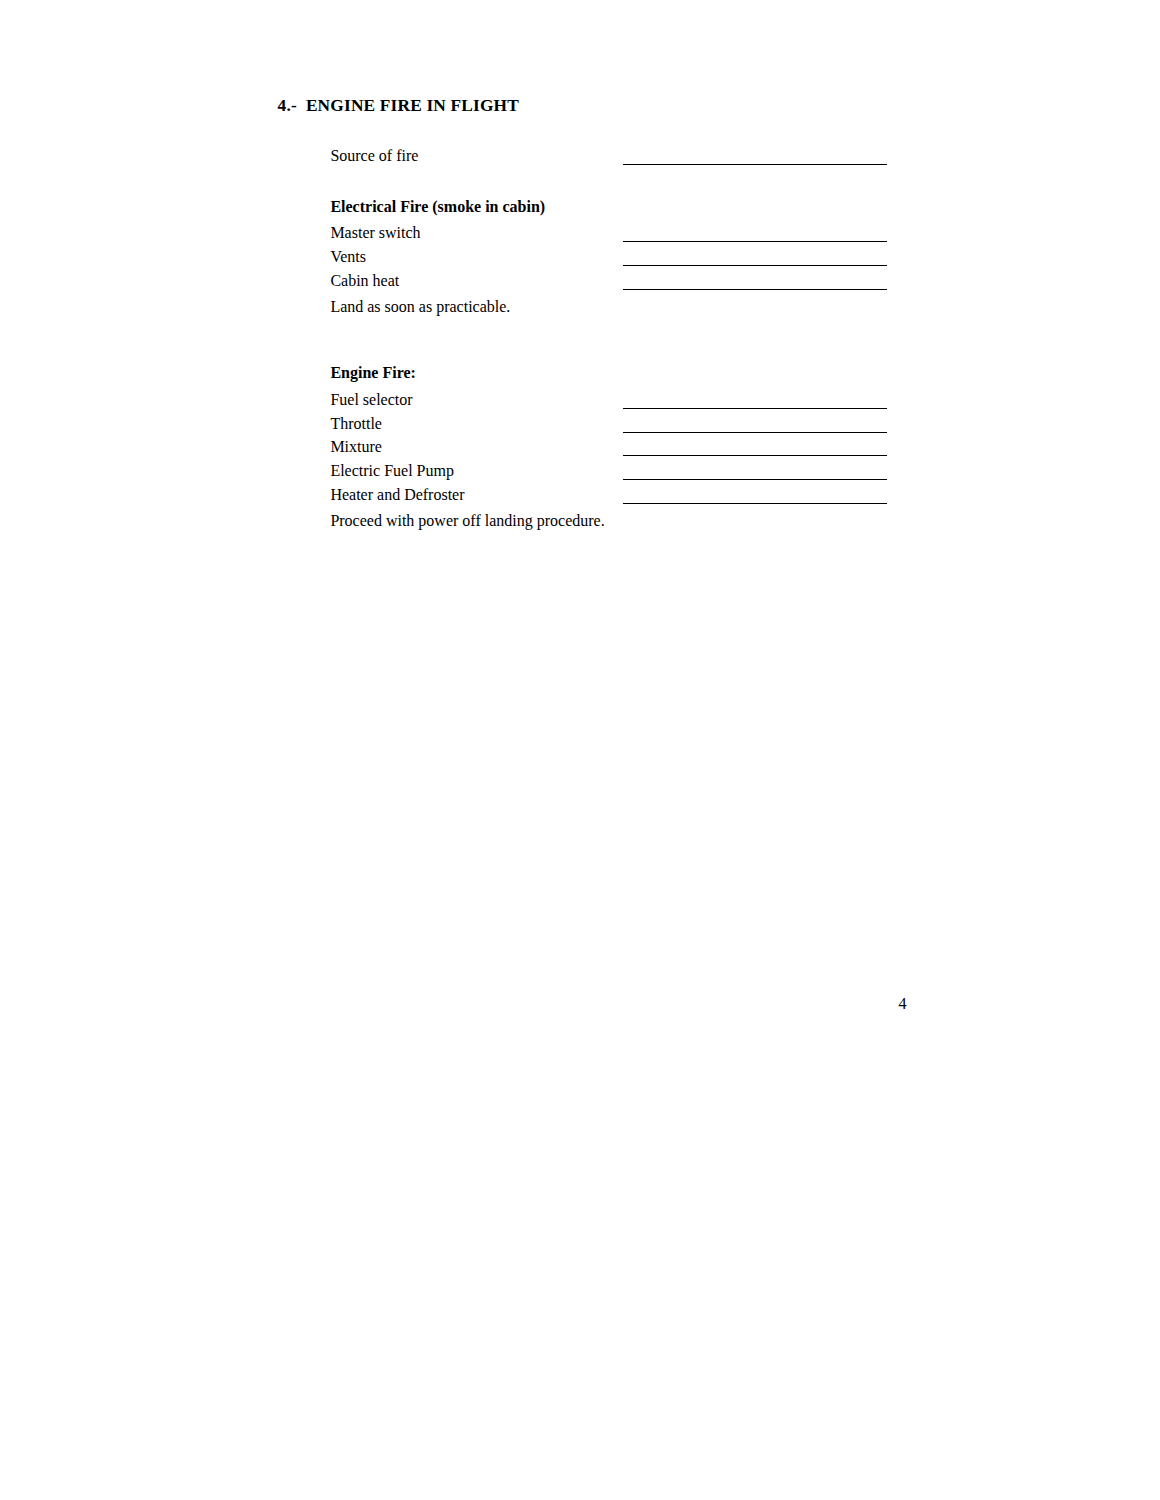4.- ENGINE FIRE IN FLIGHT
| Source of fire | |
Electrical Fire (smoke in cabin)
| Master switch | |
| Vents | |
| Cabin heat | |
Land as soon as practicable.
Engine Fire:
| Fuel selector | |
| Throttle | |
| Mixture | |
| Electric Fuel Pump | |
| Heater and Defroster | |
Proceed with power off landing procedure.
4